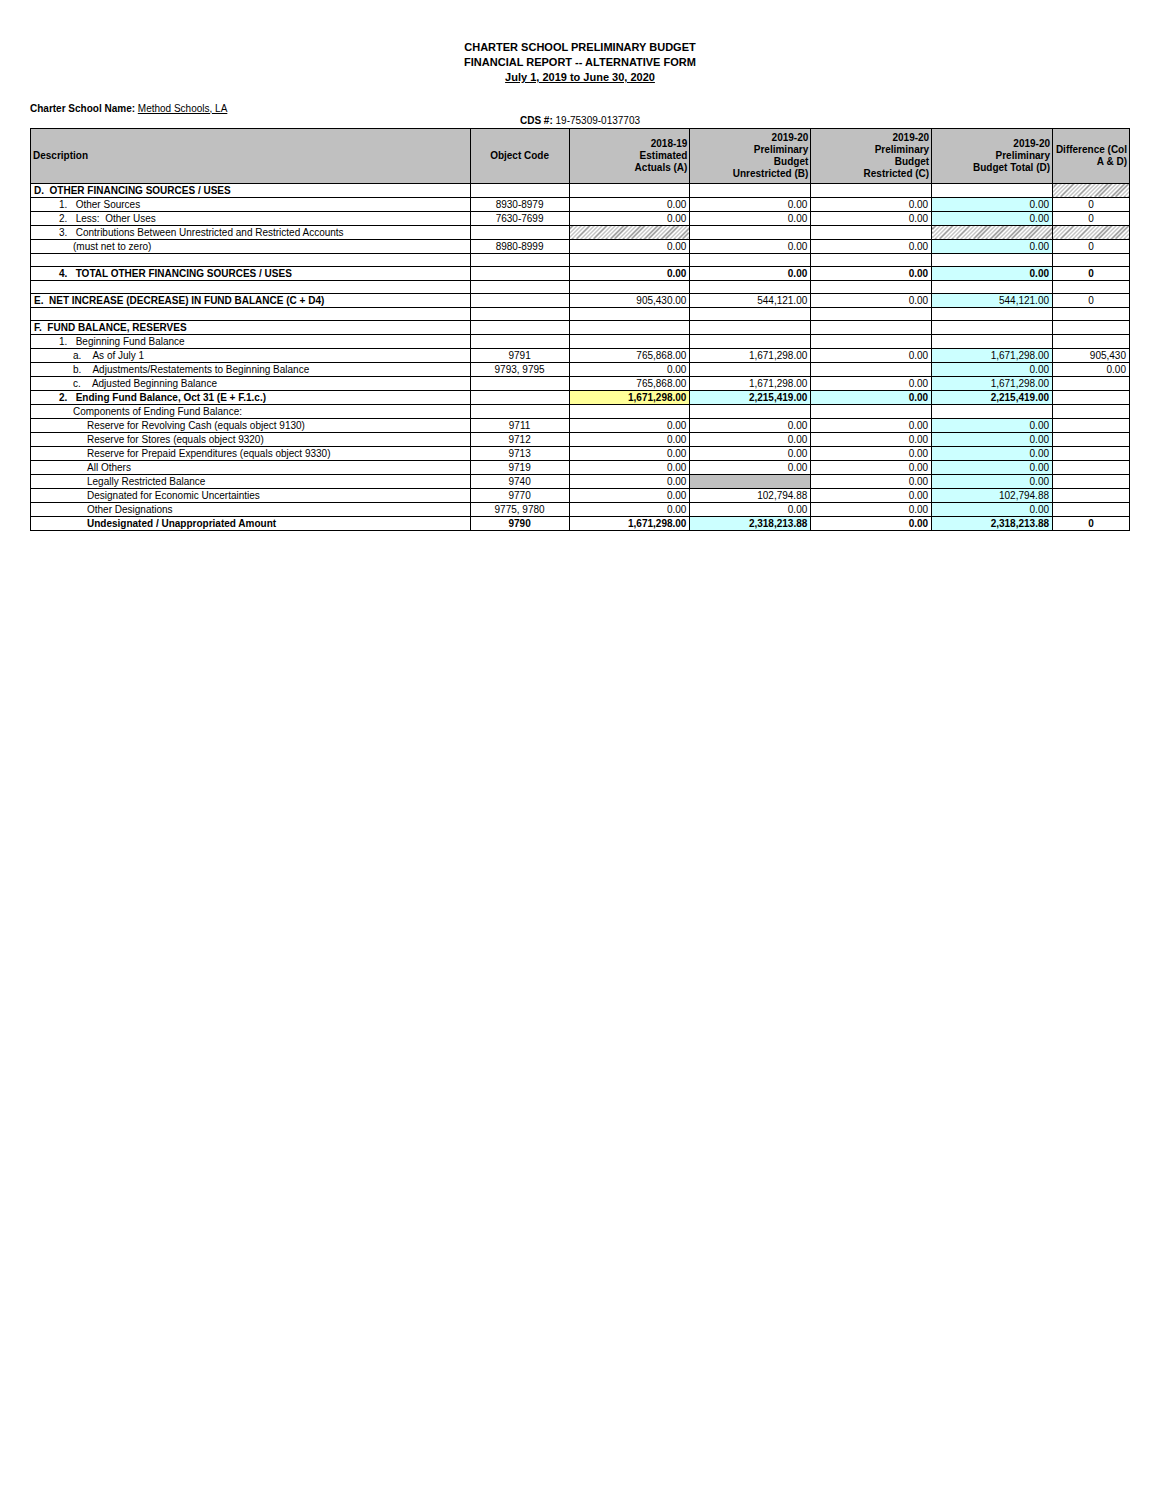CHARTER SCHOOL PRELIMINARY BUDGET
FINANCIAL REPORT -- ALTERNATIVE FORM
July 1, 2019 to June 30, 2020
Charter School Name: Method Schools, LA
CDS #: 19-75309-0137703
| Description | Object Code | 2018-19 Estimated Actuals (A) | 2019-20 Preliminary Budget Unrestricted (B) | 2019-20 Preliminary Budget Restricted (C) | 2019-20 Preliminary Budget Total (D) | Difference (Col A & D) |
| --- | --- | --- | --- | --- | --- | --- |
| D. OTHER FINANCING SOURCES / USES | | | | | | |
| 1. Other Sources | 8930-8979 | 0.00 | 0.00 | 0.00 | 0.00 | 0 |
| 2. Less: Other Uses | 7630-7699 | 0.00 | 0.00 | 0.00 | 0.00 | 0 |
| 3. Contributions Between Unrestricted and Restricted Accounts | | | | | | |
| (must net to zero) | 8980-8999 | 0.00 | 0.00 | 0.00 | 0.00 | 0 |
| 4. TOTAL OTHER FINANCING SOURCES / USES | | 0.00 | 0.00 | 0.00 | 0.00 | 0 |
| E. NET INCREASE (DECREASE) IN FUND BALANCE (C + D4) | | 905,430.00 | 544,121.00 | 0.00 | 544,121.00 | 0 |
| F. FUND BALANCE, RESERVES | | | | | | |
| 1. Beginning Fund Balance | | | | | | |
| a. As of July 1 | 9791 | 765,868.00 | 1,671,298.00 | 0.00 | 1,671,298.00 | 905,430 |
| b. Adjustments/Restatements to Beginning Balance | 9793, 9795 | 0.00 | | | 0.00 | 0.00 |
| c. Adjusted Beginning Balance | | 765,868.00 | 1,671,298.00 | 0.00 | 1,671,298.00 | |
| 2. Ending Fund Balance, Oct 31 (E + F.1.c.) | | 1,671,298.00 | 2,215,419.00 | 0.00 | 2,215,419.00 | |
| Components of Ending Fund Balance: | | | | | | |
| Reserve for Revolving Cash (equals object 9130) | 9711 | 0.00 | 0.00 | 0.00 | 0.00 | |
| Reserve for Stores (equals object 9320) | 9712 | 0.00 | 0.00 | 0.00 | 0.00 | |
| Reserve for Prepaid Expenditures (equals object 9330) | 9713 | 0.00 | 0.00 | 0.00 | 0.00 | |
| All Others | 9719 | 0.00 | 0.00 | 0.00 | 0.00 | |
| Legally Restricted Balance | 9740 | 0.00 | | 0.00 | 0.00 | |
| Designated for Economic Uncertainties | 9770 | 0.00 | 102,794.88 | 0.00 | 102,794.88 | |
| Other Designations | 9775, 9780 | 0.00 | 0.00 | 0.00 | 0.00 | |
| Undesignated / Unappropriated Amount | 9790 | 1,671,298.00 | 2,318,213.88 | 0.00 | 2,318,213.88 | 0 |